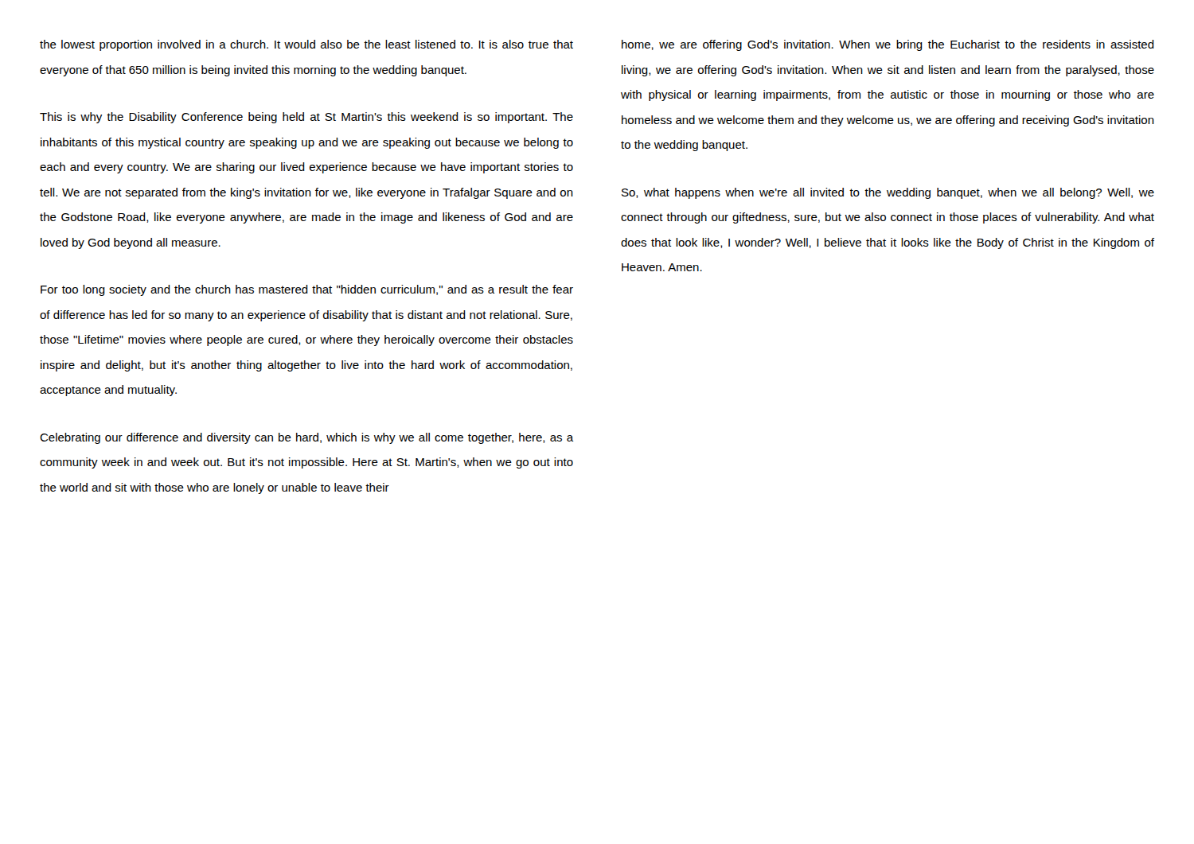the lowest proportion involved in a church. It would also be the least listened to. It is also true that everyone of that 650 million is being invited this morning to the wedding banquet.
This is why the Disability Conference being held at St Martin's this weekend is so important. The inhabitants of this mystical country are speaking up and we are speaking out because we belong to each and every country. We are sharing our lived experience because we have important stories to tell. We are not separated from the king's invitation for we, like everyone in Trafalgar Square and on the Godstone Road, like everyone anywhere, are made in the image and likeness of God and are loved by God beyond all measure.
For too long society and the church has mastered that "hidden curriculum," and as a result the fear of difference has led for so many to an experience of disability that is distant and not relational. Sure, those "Lifetime" movies where people are cured, or where they heroically overcome their obstacles inspire and delight, but it's another thing altogether to live into the hard work of accommodation, acceptance and mutuality.
Celebrating our difference and diversity can be hard, which is why we all come together, here, as a community week in and week out. But it's not impossible. Here at St. Martin's, when we go out into the world and sit with those who are lonely or unable to leave their
home, we are offering God's invitation. When we bring the Eucharist to the residents in assisted living, we are offering God's invitation. When we sit and listen and learn from the paralysed, those with physical or learning impairments, from the autistic or those in mourning or those who are homeless and we welcome them and they welcome us, we are offering and receiving God's invitation to the wedding banquet.
So, what happens when we're all invited to the wedding banquet, when we all belong? Well, we connect through our giftedness, sure, but we also connect in those places of vulnerability. And what does that look like, I wonder? Well, I believe that it looks like the Body of Christ in the Kingdom of Heaven. Amen.